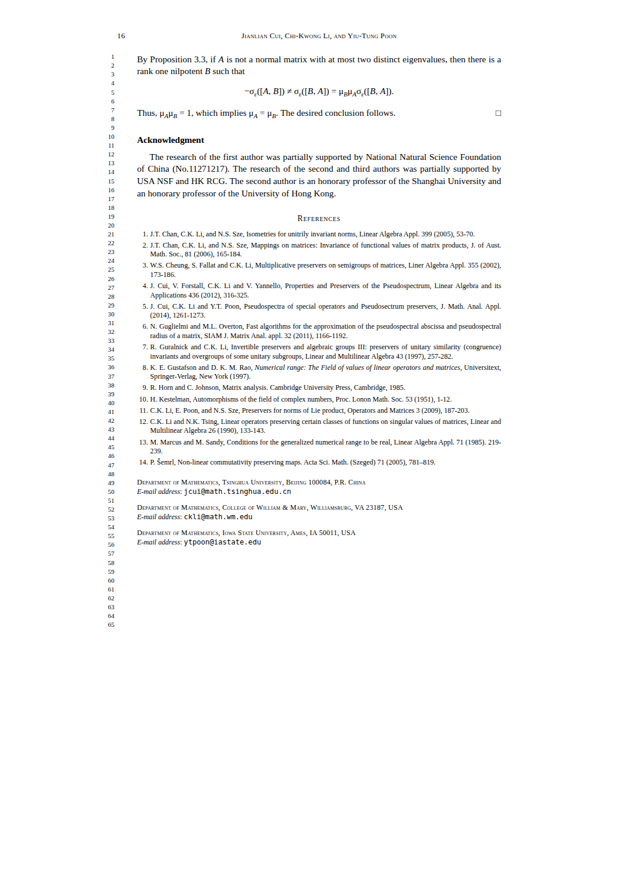12345678910 11121314151617181920 21222324252627282930 31323334353637383940 41424344454647484950 51525354555657585960 6162636465
16 Jianlian Cui, Chi-Kwong Li, and Yiu-Tung Poon
By Proposition 3.3, if A is not a normal matrix with at most two distinct eigenvalues, then there is a rank one nilpotent B such that
−σε([A, B]) ≠ σε([B, A]) = μBμAσε([B, A]).
Thus, μAμB = 1, which implies μA = μB. The desired conclusion follows. □
Acknowledgment
The research of the first author was partially supported by National Natural Science Foundation of China (No.11271217). The research of the second and third authors was partially supported by USA NSF and HK RCG. The second author is an honorary professor of the Shanghai University and an honorary professor of the University of Hong Kong.
References
1. J.T. Chan, C.K. Li, and N.S. Sze, Isometries for unitrily invariant norms, Linear Algebra Appl. 399 (2005), 53-70.
2. J.T. Chan, C.K. Li, and N.S. Sze, Mappings on matrices: Invariance of functional values of matrix products, J. of Aust. Math. Soc., 81 (2006), 165-184.
3. W.S. Cheung, S. Fallat and C.K. Li, Multiplicative preservers on semigroups of matrices, Liner Algebra Appl. 355 (2002), 173-186.
4. J. Cui, V. Forstall, C.K. Li and V. Yannello, Properties and Preservers of the Pseudospectrum, Linear Algebra and its Applications 436 (2012), 316-325.
5. J. Cui, C.K. Li and Y.T. Poon, Pseudospectra of special operators and Pseudosectrum preservers, J. Math. Anal. Appl. (2014), 1261-1273.
6. N. Guglielmi and M.L. Overton, Fast algorithms for the approximation of the pseudospectral abscissa and pseudospectral radius of a matrix, SIAM J. Matrix Anal. appl. 32 (2011), 1166-1192.
7. R. Guralnick and C.K. Li, Invertible preservers and algebraic groups III: preservers of unitary similarity (congruence) invariants and overgroups of some unitary subgroups, Linear and Multilinear Algebra 43 (1997), 257-282.
8. K. E. Gustafson and D. K. M. Rao, Numerical range: The Field of values of linear operators and matrices, Universitext, Springer-Verlag, New York (1997).
9. R. Horn and C. Johnson, Matrix analysis. Cambridge University Press, Cambridge, 1985.
10. H. Kestelman, Automorphisms of the field of complex numbers, Proc. Lonon Math. Soc. 53 (1951), 1-12.
11. C.K. Li, E. Poon, and N.S. Sze, Preservers for norms of Lie product, Operators and Matrices 3 (2009), 187-203.
12. C.K. Li and N.K. Tsing, Linear operators preserving certain classes of functions on singular values of matrices, Linear and Multilinear Algebra 26 (1990), 133-143.
13. M. Marcus and M. Sandy, Conditions for the generalized numerical range to be real, Linear Algebra Appl. 71 (1985). 219-239.
14. P. Šemrl, Non-linear commutativity preserving maps. Acta Sci. Math. (Szeged) 71 (2005), 781–819.
Department of Mathematics, Tsinghua University, Beijing 100084, P.R. China
E-mail address: jcui@math.tsinghua.edu.cn
Department of Mathematics, College of William & Mary, Williamsburg, VA 23187, USA
E-mail address: ckli@math.wm.edu
Department of Mathematics, Iowa State University, Ames, IA 50011, USA
E-mail address: ytpoon@iastate.edu